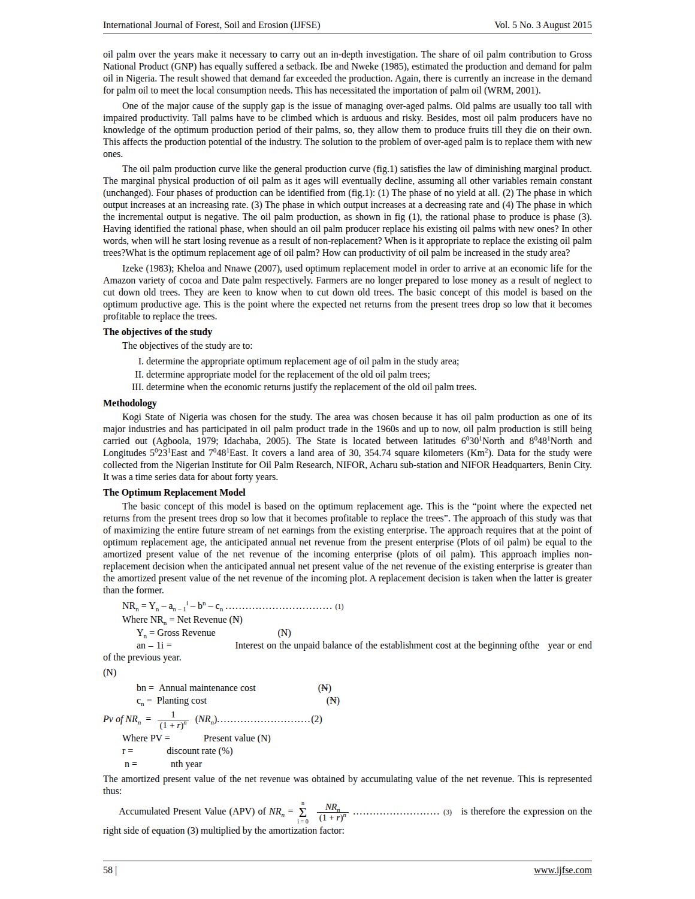International Journal of Forest, Soil and Erosion (IJFSE) Vol. 5 No. 3 August 2015
oil palm over the years make it necessary to carry out an in-depth investigation. The share of oil palm contribution to Gross National Product (GNP) has equally suffered a setback. Ibe and Nweke (1985), estimated the production and demand for palm oil in Nigeria. The result showed that demand far exceeded the production. Again, there is currently an increase in the demand for palm oil to meet the local consumption needs. This has necessitated the importation of palm oil (WRM, 2001).
One of the major cause of the supply gap is the issue of managing over-aged palms. Old palms are usually too tall with impaired productivity. Tall palms have to be climbed which is arduous and risky. Besides, most oil palm producers have no knowledge of the optimum production period of their palms, so, they allow them to produce fruits till they die on their own. This affects the production potential of the industry. The solution to the problem of over-aged palm is to replace them with new ones.
The oil palm production curve like the general production curve (fig.1) satisfies the law of diminishing marginal product. The marginal physical production of oil palm as it ages will eventually decline, assuming all other variables remain constant (unchanged). Four phases of production can be identified from (fig.1): (1) The phase of no yield at all. (2) The phase in which output increases at an increasing rate. (3) The phase in which output increases at a decreasing rate and (4) The phase in which the incremental output is negative. The oil palm production, as shown in fig (1), the rational phase to produce is phase (3). Having identified the rational phase, when should an oil palm producer replace his existing oil palms with new ones? In other words, when will he start losing revenue as a result of non-replacement? When is it appropriate to replace the existing oil palm trees?What is the optimum replacement age of oil palm? How can productivity of oil palm be increased in the study area?
Izeke (1983); Kheloa and Nnawe (2007), used optimum replacement model in order to arrive at an economic life for the Amazon variety of cocoa and Date palm respectively. Farmers are no longer prepared to lose money as a result of neglect to cut down old trees. They are keen to know when to cut down old trees. The basic concept of this model is based on the optimum productive age. This is the point where the expected net returns from the present trees drop so low that it becomes profitable to replace the trees.
The objectives of the study
The objectives of the study are to:
determine the appropriate optimum replacement age of oil palm in the study area;
determine appropriate model for the replacement of the old oil palm trees;
determine when the economic returns justify the replacement of the old oil palm trees.
Methodology
Kogi State of Nigeria was chosen for the study. The area was chosen because it has oil palm production as one of its major industries and has participated in oil palm product trade in the 1960s and up to now, oil palm production is still being carried out (Agboola, 1979; Idachaba, 2005). The State is located between latitudes 60301North and 80481North and Longitudes 50231East and 70481East. It covers a land area of 30, 354.74 square kilometers (Km2). Data for the study were collected from the Nigerian Institute for Oil Palm Research, NIFOR, Acharu sub-station and NIFOR Headquarters, Benin City. It was a time series data for about forty years.
The Optimum Replacement Model
The basic concept of this model is based on the optimum replacement age. This is the “point where the expected net returns from the present trees drop so low that it becomes profitable to replace the trees”. The approach of this study was that of maximizing the entire future stream of net earnings from the existing enterprise. The approach requires that at the point of optimum replacement age, the anticipated annual net revenue from the present enterprise (Plots of oil palm) be equal to the amortized present value of the net revenue of the incoming enterprise (plots of oil palm). This approach implies non-replacement decision when the anticipated annual net present value of the net revenue of the existing enterprise is greater than the amortized present value of the net revenue of the incoming plot. A replacement decision is taken when the latter is greater than the former.
NRn = Yn – an – 1i – bn – cn ................................ (1)
Where NRn = Net Revenue (₦)
Yn = Gross Revenue (N)
an – 1i = Interest on the unpaid balance of the establishment cost at the beginning ofthe year or end of the previous year.
(N)
bn = Annual maintenance cost (₦)
cn = Planting cost (₦)
Pv of NRn = 1(1 + r)n (NRn)............................(2)
Where PV = Present value (N)
r = discount rate (%)
n = nth year
The amortized present value of the net revenue was obtained by accumulating value of the net revenue. This is represented thus:
Accumulated Present Value (APV) of NRn = nΣi = 0 NRn(1 + r)n .......................... (3) is therefore the expression on the right side of equation (3) multiplied by the amortization factor:
58 | www.ijfse.com